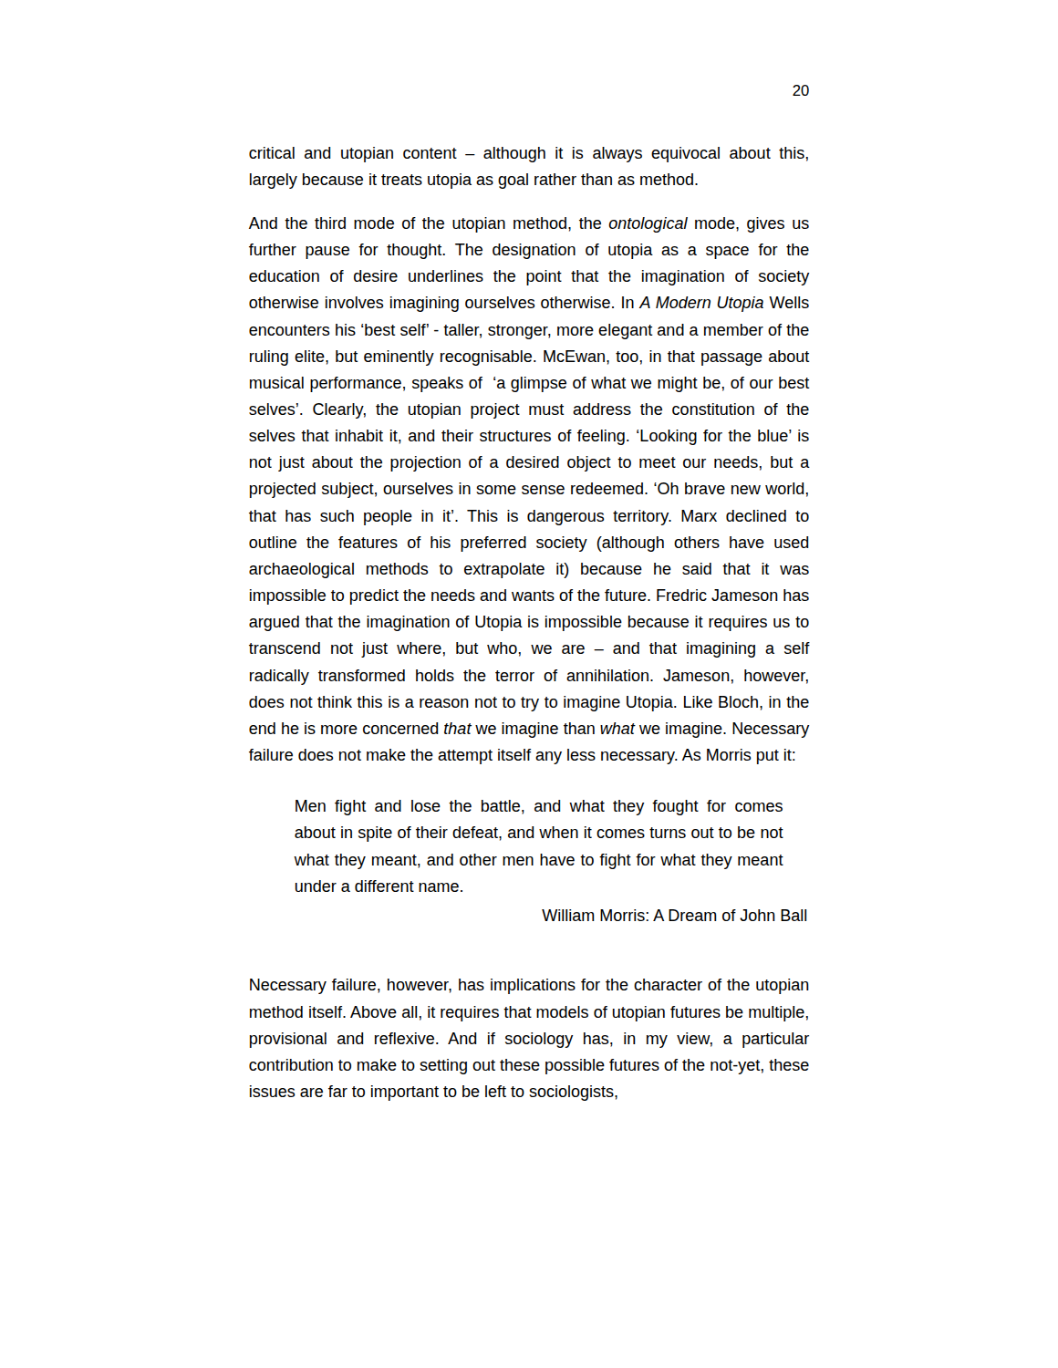20
critical and utopian content – although it is always equivocal about this, largely because it treats utopia as goal rather than as method.
And the third mode of the utopian method, the ontological mode, gives us further pause for thought. The designation of utopia as a space for the education of desire underlines the point that the imagination of society otherwise involves imagining ourselves otherwise. In A Modern Utopia Wells encounters his ‘best self’ - taller, stronger, more elegant and a member of the ruling elite, but eminently recognisable. McEwan, too, in that passage about musical performance, speaks of ‘a glimpse of what we might be, of our best selves’. Clearly, the utopian project must address the constitution of the selves that inhabit it, and their structures of feeling. ‘Looking for the blue’ is not just about the projection of a desired object to meet our needs, but a projected subject, ourselves in some sense redeemed. ‘Oh brave new world, that has such people in it’. This is dangerous territory. Marx declined to outline the features of his preferred society (although others have used archaeological methods to extrapolate it) because he said that it was impossible to predict the needs and wants of the future. Fredric Jameson has argued that the imagination of Utopia is impossible because it requires us to transcend not just where, but who, we are – and that imagining a self radically transformed holds the terror of annihilation. Jameson, however, does not think this is a reason not to try to imagine Utopia. Like Bloch, in the end he is more concerned that we imagine than what we imagine. Necessary failure does not make the attempt itself any less necessary. As Morris put it:
Men fight and lose the battle, and what they fought for comes about in spite of their defeat, and when it comes turns out to be not what they meant, and other men have to fight for what they meant under a different name.
William Morris: A Dream of John Ball
Necessary failure, however, has implications for the character of the utopian method itself. Above all, it requires that models of utopian futures be multiple, provisional and reflexive. And if sociology has, in my view, a particular contribution to make to setting out these possible futures of the not-yet, these issues are far to important to be left to sociologists,